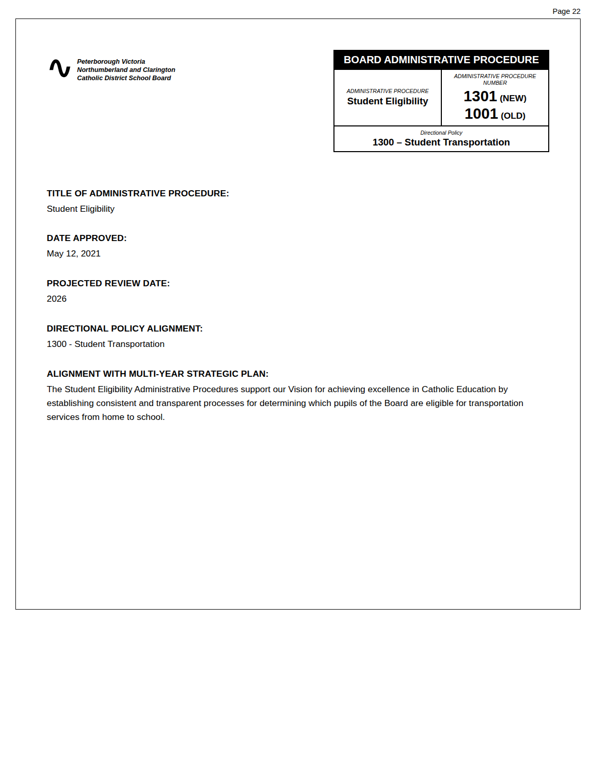Page 22
∿
Peterborough Victoria
Northumberland and Clarington
Catholic District School Board
| BOARD ADMINISTRATIVE PROCEDURE |
| ADMINISTRATIVE PROCEDURE Student Eligibility | ADMINISTRATIVE PROCEDURE NUMBER 1301 (NEW) 1001 (OLD) |
| Directional Policy 1300 – Student Transportation |
TITLE OF ADMINISTRATIVE PROCEDURE:
Student Eligibility
DATE APPROVED:
May 12, 2021
PROJECTED REVIEW DATE:
2026
DIRECTIONAL POLICY ALIGNMENT:
1300 - Student Transportation
ALIGNMENT WITH MULTI-YEAR STRATEGIC PLAN:
The Student Eligibility Administrative Procedures support our Vision for achieving excellence in Catholic Education by establishing consistent and transparent processes for determining which pupils of the Board are eligible for transportation services from home to school.